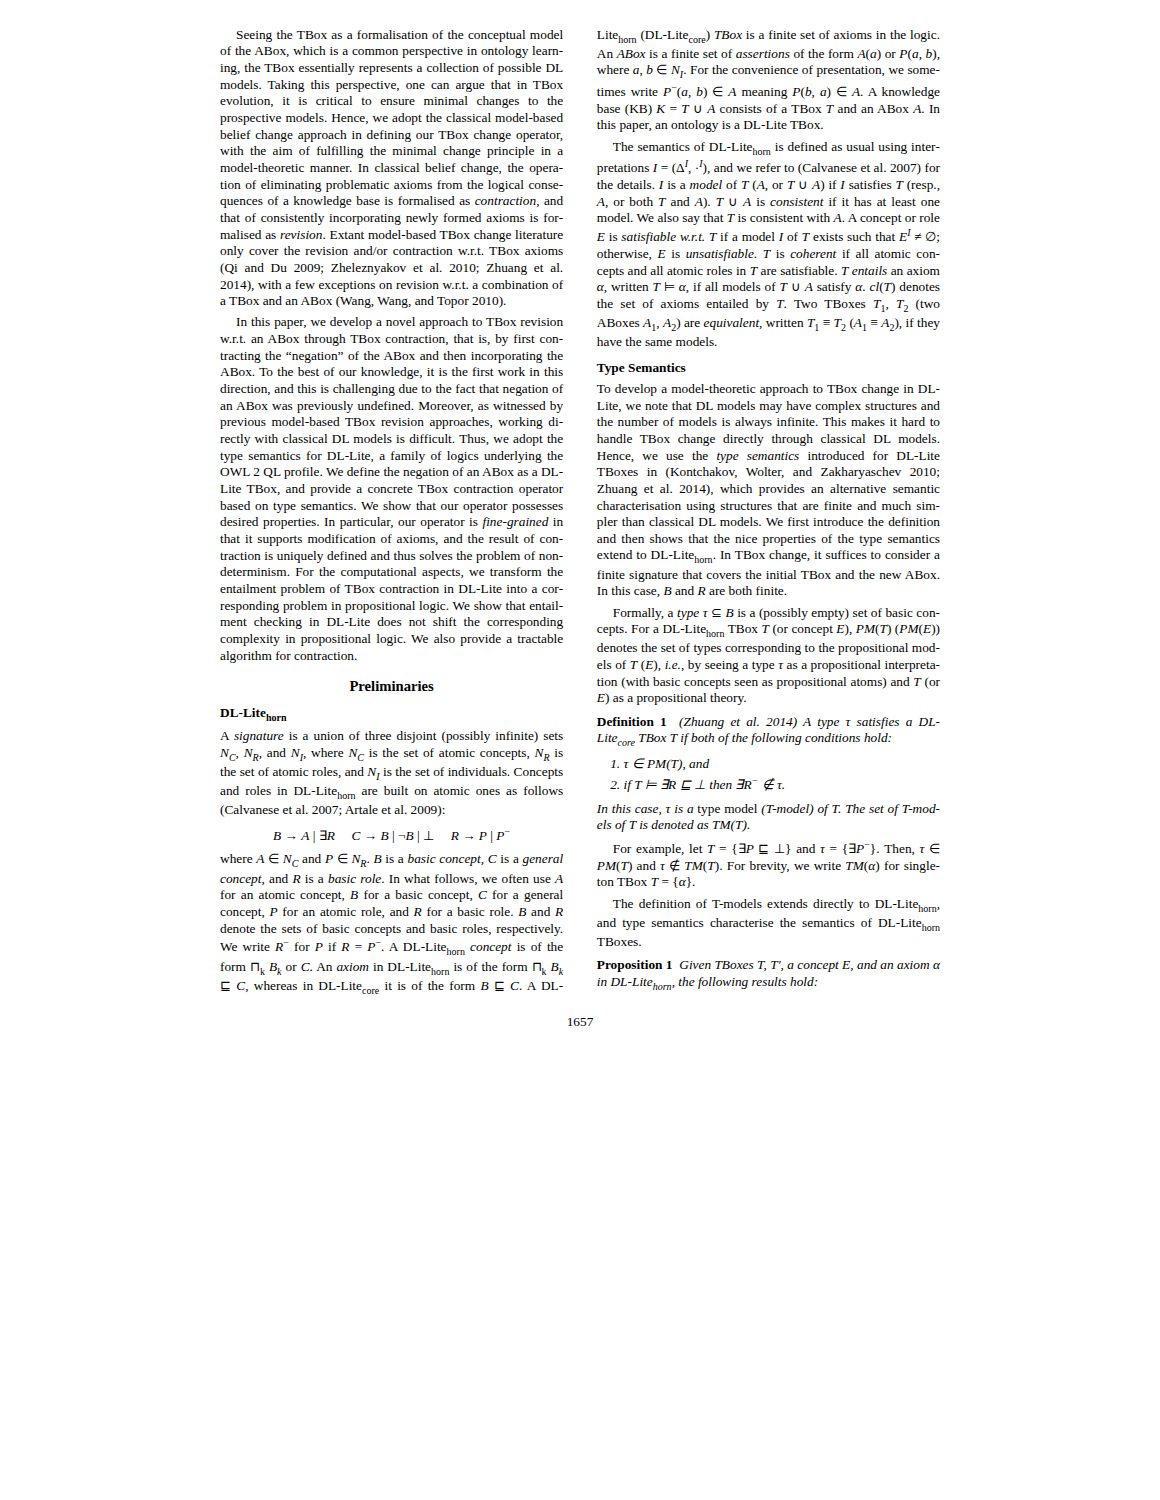Seeing the TBox as a formalisation of the conceptual model of the ABox, which is a common perspective in ontology learning, the TBox essentially represents a collection of possible DL models. Taking this perspective, one can argue that in TBox evolution, it is critical to ensure minimal changes to the prospective models. Hence, we adopt the classical model-based belief change approach in defining our TBox change operator, with the aim of fulfilling the minimal change principle in a model-theoretic manner. In classical belief change, the operation of eliminating problematic axioms from the logical consequences of a knowledge base is formalised as contraction, and that of consistently incorporating newly formed axioms is formalised as revision. Extant model-based TBox change literature only cover the revision and/or contraction w.r.t. TBox axioms (Qi and Du 2009; Zheleznyakov et al. 2010; Zhuang et al. 2014), with a few exceptions on revision w.r.t. a combination of a TBox and an ABox (Wang, Wang, and Topor 2010).
In this paper, we develop a novel approach to TBox revision w.r.t. an ABox through TBox contraction, that is, by first contracting the “negation” of the ABox and then incorporating the ABox. To the best of our knowledge, it is the first work in this direction, and this is challenging due to the fact that negation of an ABox was previously undefined. Moreover, as witnessed by previous model-based TBox revision approaches, working directly with classical DL models is difficult. Thus, we adopt the type semantics for DL-Lite, a family of logics underlying the OWL 2 QL profile. We define the negation of an ABox as a DL-Lite TBox, and provide a concrete TBox contraction operator based on type semantics. We show that our operator possesses desired properties. In particular, our operator is fine-grained in that it supports modification of axioms, and the result of contraction is uniquely defined and thus solves the problem of non-determinism. For the computational aspects, we transform the entailment problem of TBox contraction in DL-Lite into a corresponding problem in propositional logic. We show that entailment checking in DL-Lite does not shift the corresponding complexity in propositional logic. We also provide a tractable algorithm for contraction.
Preliminaries
DL-Litehorn
A signature is a union of three disjoint (possibly infinite) sets NC, NR, and NI, where NC is the set of atomic concepts, NR is the set of atomic roles, and NI is the set of individuals. Concepts and roles in DL-Litehorn are built on atomic ones as follows (Calvanese et al. 2007; Artale et al. 2009):
B → A | ∃R C → B | ¬B | ⊥ R → P | P−
where A ∈ NC and P ∈ NR. B is a basic concept, C is a general concept, and R is a basic role. In what follows, we often use A for an atomic concept, B for a basic concept, C for a general concept, P for an atomic role, and R for a basic role. B and R denote the sets of basic concepts and basic roles, respectively. We write R− for P if R = P−. A DL-Litehorn concept is of the form ⊓k Bk or C. An axiom in DL-Litehorn is of the form ⊓k Bk ⊑ C, whereas in DL-Litecore it is of the form B ⊑ C. A DL-Litehorn (DL-Litecore) TBox is a finite set of axioms in the logic. An ABox is a finite set of assertions of the form A(a) or P(a, b), where a, b ∈ NI. For the convenience of presentation, we sometimes write P−(a, b) ∈ A meaning P(b, a) ∈ A. A knowledge base (KB) K = T ∪ A consists of a TBox T and an ABox A. In this paper, an ontology is a DL-Lite TBox.
The semantics of DL-Litehorn is defined as usual using interpretations I = (ΔI, ·I), and we refer to (Calvanese et al. 2007) for the details. I is a model of T (A, or T ∪ A) if I satisfies T (resp., A, or both T and A). T ∪ A is consistent if it has at least one model. We also say that T is consistent with A. A concept or role E is satisfiable w.r.t. T if a model I of T exists such that EI ≠ ∅; otherwise, E is unsatisfiable. T is coherent if all atomic concepts and all atomic roles in T are satisfiable. T entails an axiom α, written T ⊨ α, if all models of T ∪ A satisfy α. cl(T) denotes the set of axioms entailed by T. Two TBoxes T 1, T 2 (two ABoxes A 1, A 2) are equivalent, written T 1 ≡ T 2 (A 1 ≡ A 2), if they have the same models.
Type Semantics
To develop a model-theoretic approach to TBox change in DL-Lite, we note that DL models may have complex structures and the number of models is always infinite. This makes it hard to handle TBox change directly through classical DL models. Hence, we use the type semantics introduced for DL-Lite TBoxes in (Kontchakov, Wolter, and Zakharyaschev 2010; Zhuang et al. 2014), which provides an alternative semantic characterisation using structures that are finite and much simpler than classical DL models. We first introduce the definition and then shows that the nice properties of the type semantics extend to DL-Litehorn. In TBox change, it suffices to consider a finite signature that covers the initial TBox and the new ABox. In this case, B and R are both finite.
Formally, a type τ ⊆ B is a (possibly empty) set of basic concepts. For a DL-Litehorn TBox T (or concept E), PM(T) (PM(E)) denotes the set of types corresponding to the propositional models of T (E), i.e., by seeing a type τ as a propositional interpretation (with basic concepts seen as propositional atoms) and T (or E) as a propositional theory.
Definition 1 (Zhuang et al. 2014) A type τ satisfies a DL-Litecore TBox T if both of the following conditions hold:
τ ∈ PM(T), and
if T ⊨ ∃R ⊑ ⊥ then ∃R− ∉ τ.
In this case, τ is a type model (T-model) of T. The set of T-models of T is denoted as TM(T).
For example, let T = {∃P ⊑ ⊥} and τ = {∃P−}. Then, τ ∈ PM(T) and τ ∉ TM(T). For brevity, we write TM(α) for singleton TBox T = {α}.
The definition of T-models extends directly to DL-Litehorn, and type semantics characterise the semantics of DL-Litehorn TBoxes.
Proposition 1 Given TBoxes T, T′, a concept E, and an axiom α in DL-Litehorn, the following results hold:
1657